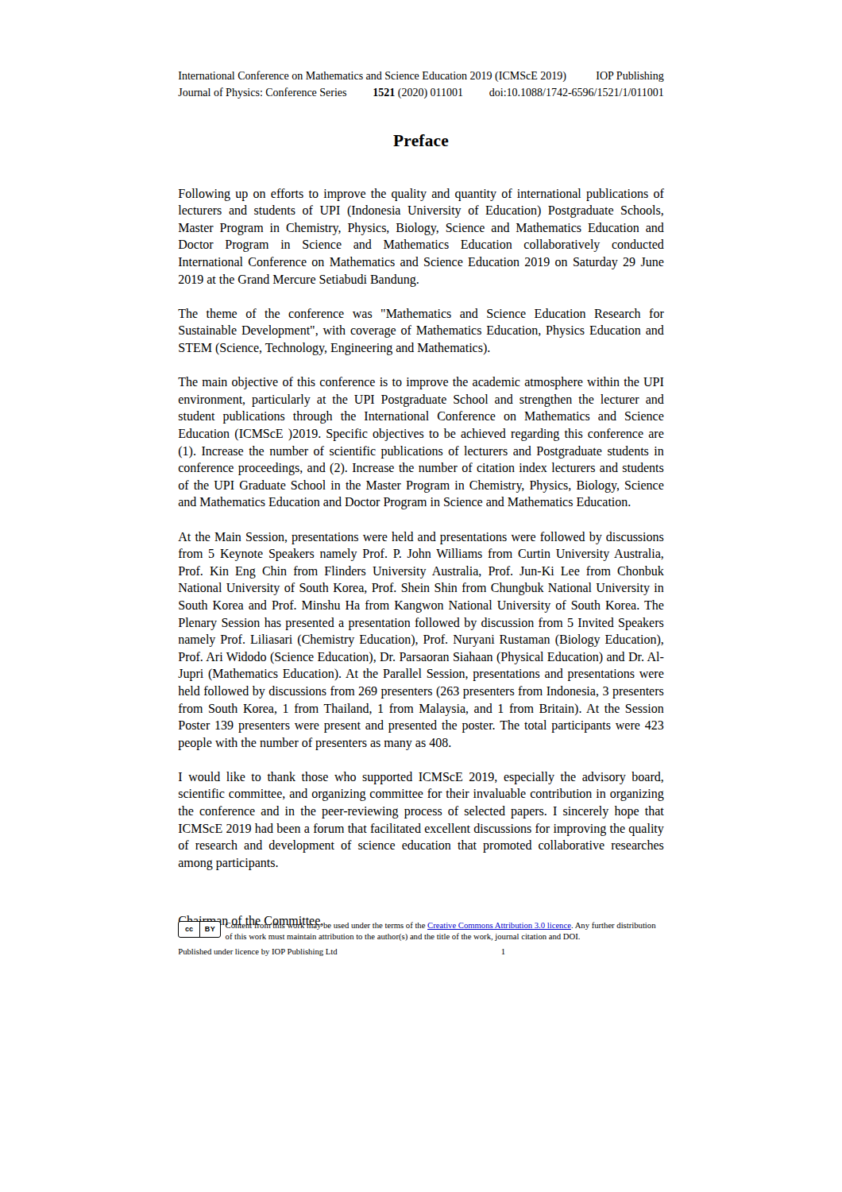International Conference on Mathematics and Science Education 2019 (ICMScE 2019) IOP Publishing
Journal of Physics: Conference Series 1521 (2020) 011001 doi:10.1088/1742-6596/1521/1/011001
Preface
Following up on efforts to improve the quality and quantity of international publications of lecturers and students of UPI (Indonesia University of Education) Postgraduate Schools, Master Program in Chemistry, Physics, Biology, Science and Mathematics Education and Doctor Program in Science and Mathematics Education collaboratively conducted International Conference on Mathematics and Science Education 2019 on Saturday 29 June 2019 at the Grand Mercure Setiabudi Bandung.
The theme of the conference was "Mathematics and Science Education Research for Sustainable Development", with coverage of Mathematics Education, Physics Education and STEM (Science, Technology, Engineering and Mathematics).
The main objective of this conference is to improve the academic atmosphere within the UPI environment, particularly at the UPI Postgraduate School and strengthen the lecturer and student publications through the International Conference on Mathematics and Science Education (ICMScE )2019. Specific objectives to be achieved regarding this conference are (1). Increase the number of scientific publications of lecturers and Postgraduate students in conference proceedings, and (2). Increase the number of citation index lecturers and students of the UPI Graduate School in the Master Program in Chemistry, Physics, Biology, Science and Mathematics Education and Doctor Program in Science and Mathematics Education.
At the Main Session, presentations were held and presentations were followed by discussions from 5 Keynote Speakers namely Prof. P. John Williams from Curtin University Australia, Prof. Kin Eng Chin from Flinders University Australia, Prof. Jun-Ki Lee from Chonbuk National University of South Korea, Prof. Shein Shin from Chungbuk National University in South Korea and Prof. Minshu Ha from Kangwon National University of South Korea. The Plenary Session has presented a presentation followed by discussion from 5 Invited Speakers namely Prof. Liliasari (Chemistry Education), Prof. Nuryani Rustaman (Biology Education), Prof. Ari Widodo (Science Education), Dr. Parsaoran Siahaan (Physical Education) and Dr. Al-Jupri (Mathematics Education). At the Parallel Session, presentations and presentations were held followed by discussions from 269 presenters (263 presenters from Indonesia, 3 presenters from South Korea, 1 from Thailand, 1 from Malaysia, and 1 from Britain). At the Session Poster 139 presenters were present and presented the poster. The total participants were 423 people with the number of presenters as many as 408.
I would like to thank those who supported ICMScE 2019, especially the advisory board, scientific committee, and organizing committee for their invaluable contribution in organizing the conference and in the peer-reviewing process of selected papers. I sincerely hope that ICMScE 2019 had been a forum that facilitated excellent discussions for improving the quality of research and development of science education that promoted collaborative researches among participants.
Chairman of the Committee,
cc
BY
Content from this work may be used under the terms of the Creative Commons Attribution 3.0 licence. Any further distribution of this work must maintain attribution to the author(s) and the title of the work, journal citation and DOI.
Published under licence by IOP Publishing Ltd 1